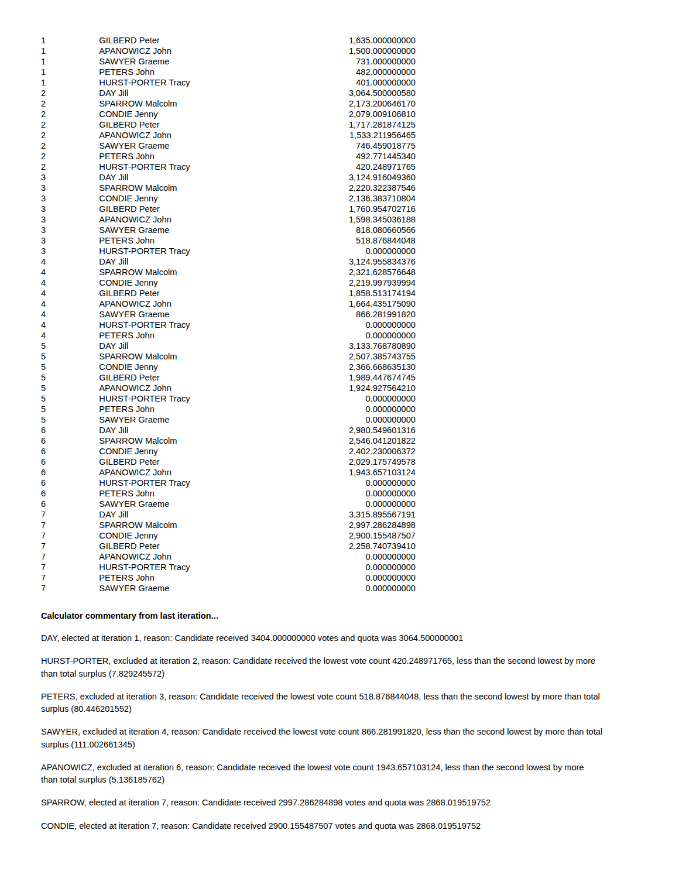| 1 | GILBERD Peter | 1,635.000000000 |
| 1 | APANOWICZ John | 1,500.000000000 |
| 1 | SAWYER Graeme | 731.000000000 |
| 1 | PETERS John | 482.000000000 |
| 1 | HURST-PORTER Tracy | 401.000000000 |
| 2 | DAY Jill | 3,064.500000580 |
| 2 | SPARROW Malcolm | 2,173.200646170 |
| 2 | CONDIE Jenny | 2,079.009106810 |
| 2 | GILBERD Peter | 1,717.281874125 |
| 2 | APANOWICZ John | 1,533.211956465 |
| 2 | SAWYER Graeme | 746.459018775 |
| 2 | PETERS John | 492.771445340 |
| 2 | HURST-PORTER Tracy | 420.248971765 |
| 3 | DAY Jill | 3,124.916049360 |
| 3 | SPARROW Malcolm | 2,220.322387546 |
| 3 | CONDIE Jenny | 2,136.383710804 |
| 3 | GILBERD Peter | 1,760.954702716 |
| 3 | APANOWICZ John | 1,598.345036188 |
| 3 | SAWYER Graeme | 818.080660566 |
| 3 | PETERS John | 518.876844048 |
| 3 | HURST-PORTER Tracy | 0.000000000 |
| 4 | DAY Jill | 3,124.955834376 |
| 4 | SPARROW Malcolm | 2,321.628576648 |
| 4 | CONDIE Jenny | 2,219.997939994 |
| 4 | GILBERD Peter | 1,858.513174194 |
| 4 | APANOWICZ John | 1,664.435175090 |
| 4 | SAWYER Graeme | 866.281991820 |
| 4 | HURST-PORTER Tracy | 0.000000000 |
| 4 | PETERS John | 0.000000000 |
| 5 | DAY Jill | 3,133.768780890 |
| 5 | SPARROW Malcolm | 2,507.385743755 |
| 5 | CONDIE Jenny | 2,366.668635130 |
| 5 | GILBERD Peter | 1,989.447674745 |
| 5 | APANOWICZ John | 1,924.927564210 |
| 5 | HURST-PORTER Tracy | 0.000000000 |
| 5 | PETERS John | 0.000000000 |
| 5 | SAWYER Graeme | 0.000000000 |
| 6 | DAY Jill | 2,980.549601316 |
| 6 | SPARROW Malcolm | 2,546.041201822 |
| 6 | CONDIE Jenny | 2,402.230006372 |
| 6 | GILBERD Peter | 2,029.175749578 |
| 6 | APANOWICZ John | 1,943.657103124 |
| 6 | HURST-PORTER Tracy | 0.000000000 |
| 6 | PETERS John | 0.000000000 |
| 6 | SAWYER Graeme | 0.000000000 |
| 7 | DAY Jill | 3,315.895567191 |
| 7 | SPARROW Malcolm | 2,997.286284898 |
| 7 | CONDIE Jenny | 2,900.155487507 |
| 7 | GILBERD Peter | 2,258.740739410 |
| 7 | APANOWICZ John | 0.000000000 |
| 7 | HURST-PORTER Tracy | 0.000000000 |
| 7 | PETERS John | 0.000000000 |
| 7 | SAWYER Graeme | 0.000000000 |
Calculator commentary from last iteration...
DAY, elected at iteration 1, reason: Candidate received 3404.000000000 votes and quota was 3064.500000001
HURST-PORTER, excluded at iteration 2, reason: Candidate received the lowest vote count 420.248971765, less than the second lowest by more than total surplus (7.829245572)
PETERS, excluded at iteration 3, reason: Candidate received the lowest vote count 518.876844048, less than the second lowest by more than total surplus (80.446201552)
SAWYER, excluded at iteration 4, reason: Candidate received the lowest vote count 866.281991820, less than the second lowest by more than total surplus (111.002661345)
APANOWICZ, excluded at iteration 6, reason: Candidate received the lowest vote count 1943.657103124, less than the second lowest by more than total surplus (5.136185762)
SPARROW, elected at iteration 7, reason: Candidate received 2997.286284898 votes and quota was 2868.019519752
CONDIE, elected at iteration 7, reason: Candidate received 2900.155487507 votes and quota was 2868.019519752